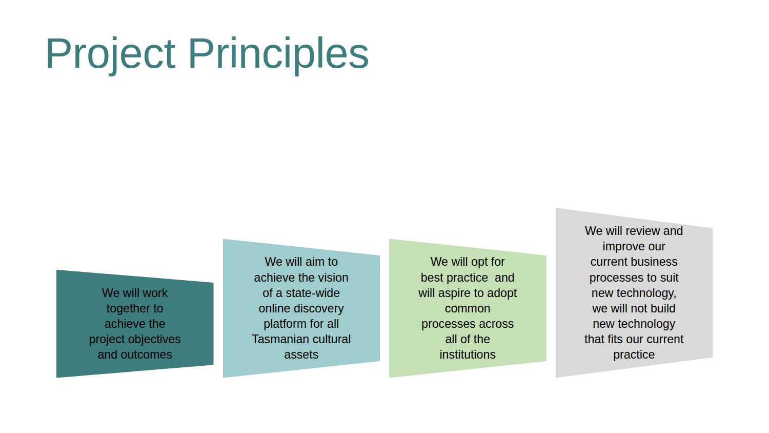Project Principles
We will work together to achieve the project objectives and outcomes
We will aim to achieve the vision of a state-wide online discovery platform for all Tasmanian cultural assets
We will opt for best practice and will aspire to adopt common processes across all of the institutions
We will review and improve our current business processes to suit new technology, we will not build new technology that fits our current practice